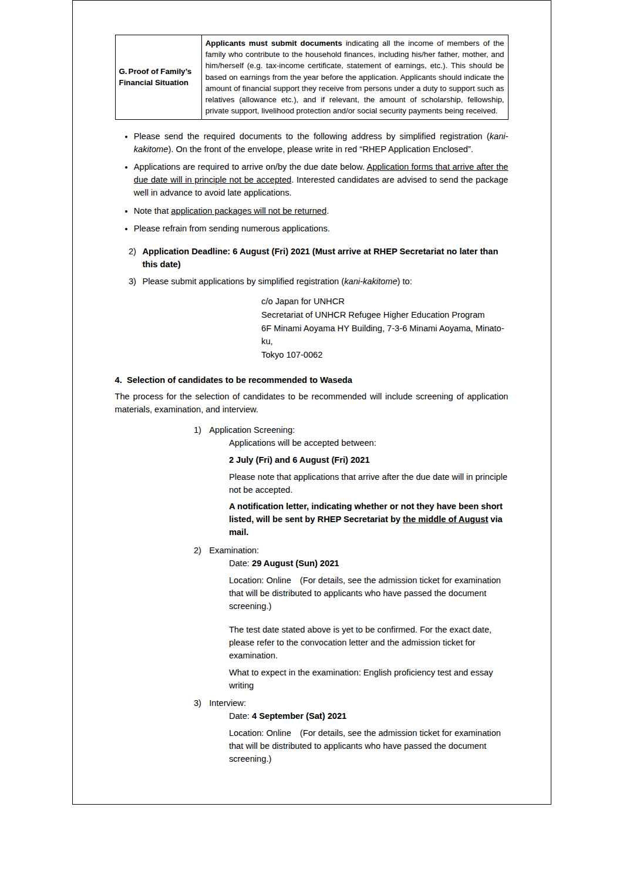| G. Proof of Family’s Financial Situation | Applicants must submit documents indicating all the income of members of the family who contribute to the household finances, including his/her father, mother, and him/herself (e.g. tax-income certificate, statement of earnings, etc.). This should be based on earnings from the year before the application. Applicants should indicate the amount of financial support they receive from persons under a duty to support such as relatives (allowance etc.), and if relevant, the amount of scholarship, fellowship, private support, livelihood protection and/or social security payments being received. |
Please send the required documents to the following address by simplified registration (kani-kakitome). On the front of the envelope, please write in red “RHEP Application Enclosed”.
Applications are required to arrive on/by the due date below. Application forms that arrive after the due date will in principle not be accepted. Interested candidates are advised to send the package well in advance to avoid late applications.
Note that application packages will not be returned.
Please refrain from sending numerous applications.
Application Deadline: 6 August (Fri) 2021 (Must arrive at RHEP Secretariat no later than this date)
Please submit applications by simplified registration (kani-kakitome) to:
c/o Japan for UNHCR
Secretariat of UNHCR Refugee Higher Education Program
6F Minami Aoyama HY Building, 7-3-6 Minami Aoyama, Minato-ku,
Tokyo 107-0062
4. Selection of candidates to be recommended to Waseda
The process for the selection of candidates to be recommended will include screening of application materials, examination, and interview.
Application Screening:
Applications will be accepted between:
2 July (Fri) and 6 August (Fri) 2021
Please note that applications that arrive after the due date will in principle not be accepted.
A notification letter, indicating whether or not they have been short listed, will be sent by RHEP Secretariat by the middle of August via mail.
Examination:
Date: 29 August (Sun) 2021
Location: Online　(For details, see the admission ticket for examination that will be distributed to applicants who have passed the document screening.)
The test date stated above is yet to be confirmed. For the exact date, please refer to the convocation letter and the admission ticket for examination.
What to expect in the examination: English proficiency test and essay writing
Interview:
Date: 4 September (Sat) 2021
Location: Online　(For details, see the admission ticket for examination that will be distributed to applicants who have passed the document screening.)